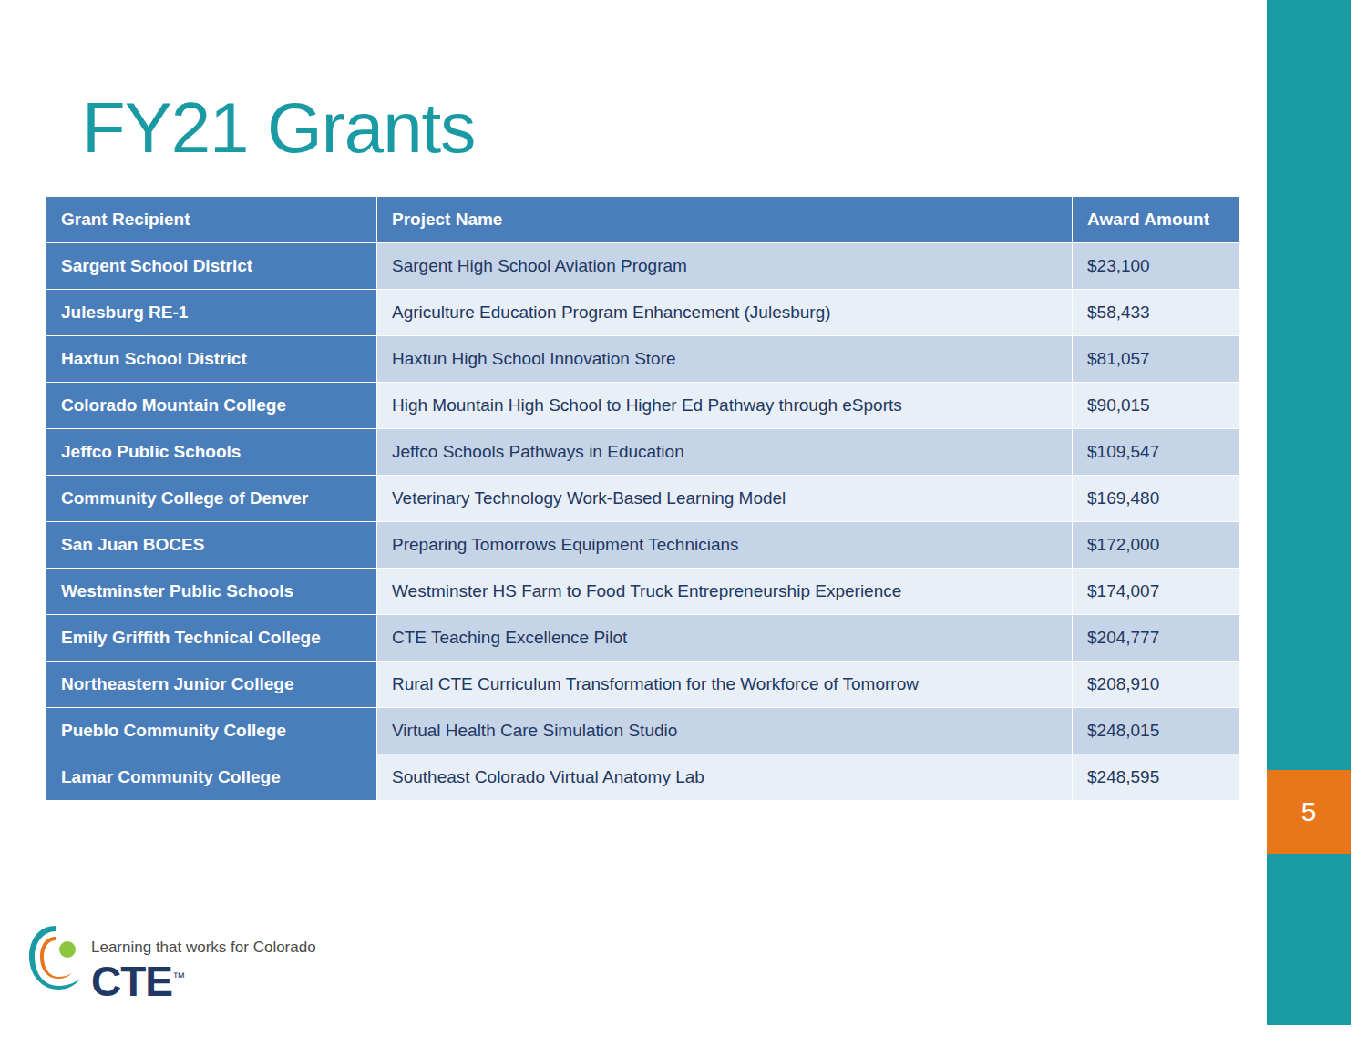5
FY21 Grants
| Grant Recipient | Project Name | Award Amount |
| --- | --- | --- |
| Sargent School District | Sargent High School Aviation Program | $23,100 |
| Julesburg RE-1 | Agriculture Education Program Enhancement (Julesburg) | $58,433 |
| Haxtun School District | Haxtun High School Innovation Store | $81,057 |
| Colorado Mountain College | High Mountain High School to Higher Ed Pathway through eSports | $90,015 |
| Jeffco Public Schools | Jeffco Schools Pathways in Education | $109,547 |
| Community College of Denver | Veterinary Technology Work-Based Learning Model | $169,480 |
| San Juan BOCES | Preparing Tomorrows Equipment Technicians | $172,000 |
| Westminster Public Schools | Westminster HS Farm to Food Truck Entrepreneurship Experience | $174,007 |
| Emily Griffith Technical College | CTE Teaching Excellence Pilot | $204,777 |
| Northeastern Junior College | Rural CTE Curriculum Transformation for the Workforce of Tomorrow | $208,910 |
| Pueblo Community College | Virtual Health Care Simulation Studio | $248,015 |
| Lamar Community College | Southeast Colorado Virtual Anatomy Lab | $248,595 |
Learning that works for Colorado
CTE™